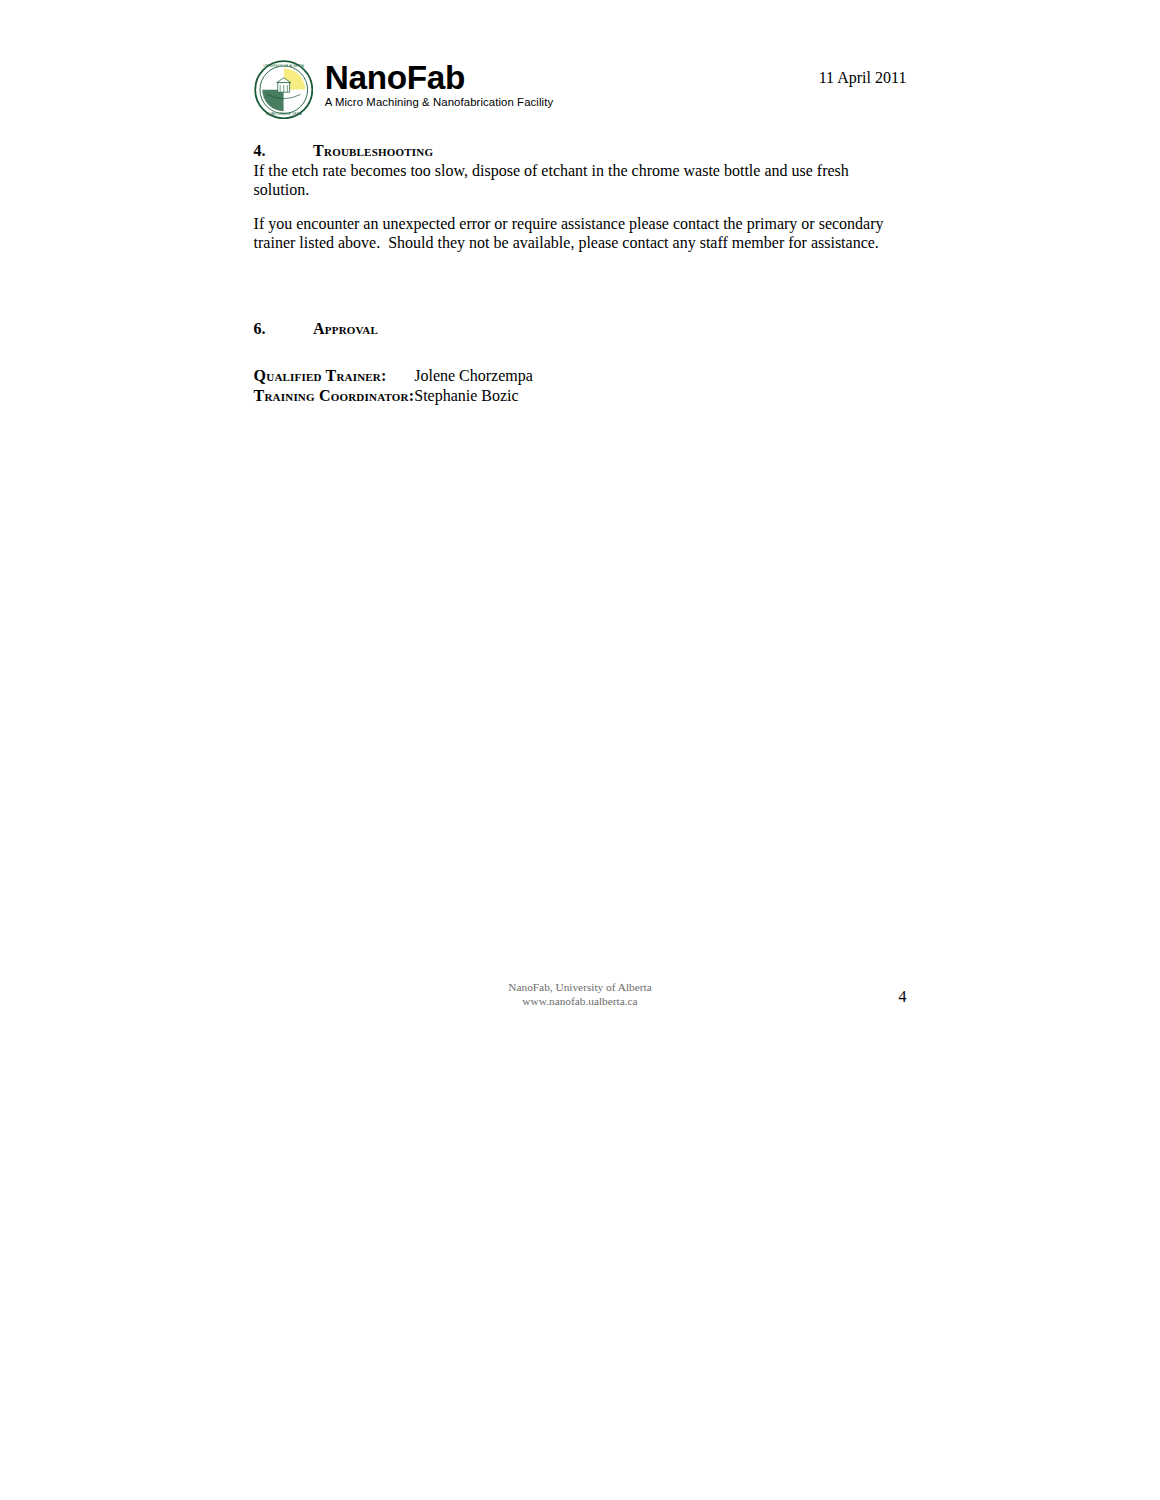QUAECUMQUE VERA UNIVERSITY OF ALBERTA
NanoFab
A Micro Machining & Nanofabrication Facility
11 April 2011
4. Troubleshooting
If the etch rate becomes too slow, dispose of etchant in the chrome waste bottle and use fresh solution.
If you encounter an unexpected error or require assistance please contact the primary or secondary trainer listed above. Should they not be available, please contact any staff member for assistance.
6. Approval
| Qualified Trainer: | Jolene Chorzempa |
| Training Coordinator: | Stephanie Bozic |
NanoFab, University of Alberta
www.nanofab.ualberta.ca
4